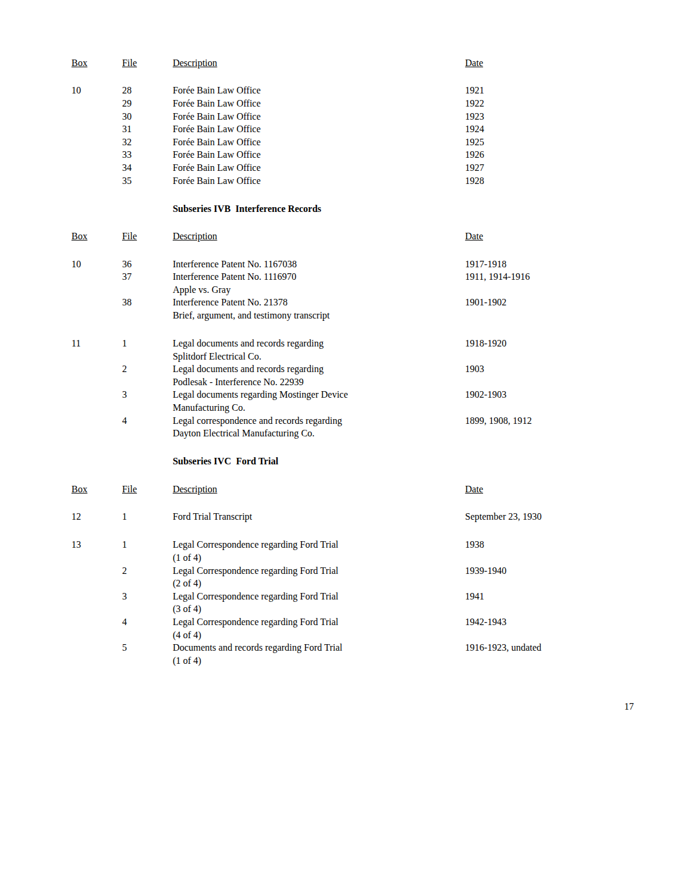| Box | File | Description | Date |
| 10 | 28 | Forée Bain Law Office | 1921 |
| | 29 | Forée Bain Law Office | 1922 |
| | 30 | Forée Bain Law Office | 1923 |
| | 31 | Forée Bain Law Office | 1924 |
| | 32 | Forée Bain Law Office | 1925 |
| | 33 | Forée Bain Law Office | 1926 |
| | 34 | Forée Bain Law Office | 1927 |
| | 35 | Forée Bain Law Office | 1928 |
| | | Subseries IVB Interference Records | |
| Box | File | Description | Date |
| 10 | 36 | Interference Patent No. 1167038 | 1917-1918 |
| | 37 | Interference Patent No. 1116970 | 1911, 1914-1916 |
| | | Apple vs. Gray | |
| | 38 | Interference Patent No. 21378 | 1901-1902 |
| | | Brief, argument, and testimony transcript | |
| 11 | 1 | Legal documents and records regarding | 1918-1920 |
| | | Splitdorf Electrical Co. | |
| | 2 | Legal documents and records regarding | 1903 |
| | | Podlesak - Interference No. 22939 | |
| | 3 | Legal documents regarding Mostinger Device | 1902-1903 |
| | | Manufacturing Co. | |
| | 4 | Legal correspondence and records regarding | 1899, 1908, 1912 |
| | | Dayton Electrical Manufacturing Co. | |
| | | Subseries IVC Ford Trial | |
| Box | File | Description | Date |
| 12 | 1 | Ford Trial Transcript | September 23, 1930 |
| 13 | 1 | Legal Correspondence regarding Ford Trial | 1938 |
| | | (1 of 4) | |
| | 2 | Legal Correspondence regarding Ford Trial | 1939-1940 |
| | | (2 of 4) | |
| | 3 | Legal Correspondence regarding Ford Trial | 1941 |
| | | (3 of 4) | |
| | 4 | Legal Correspondence regarding Ford Trial | 1942-1943 |
| | | (4 of 4) | |
| | 5 | Documents and records regarding Ford Trial | 1916-1923, undated |
| | | (1 of 4) | |
17